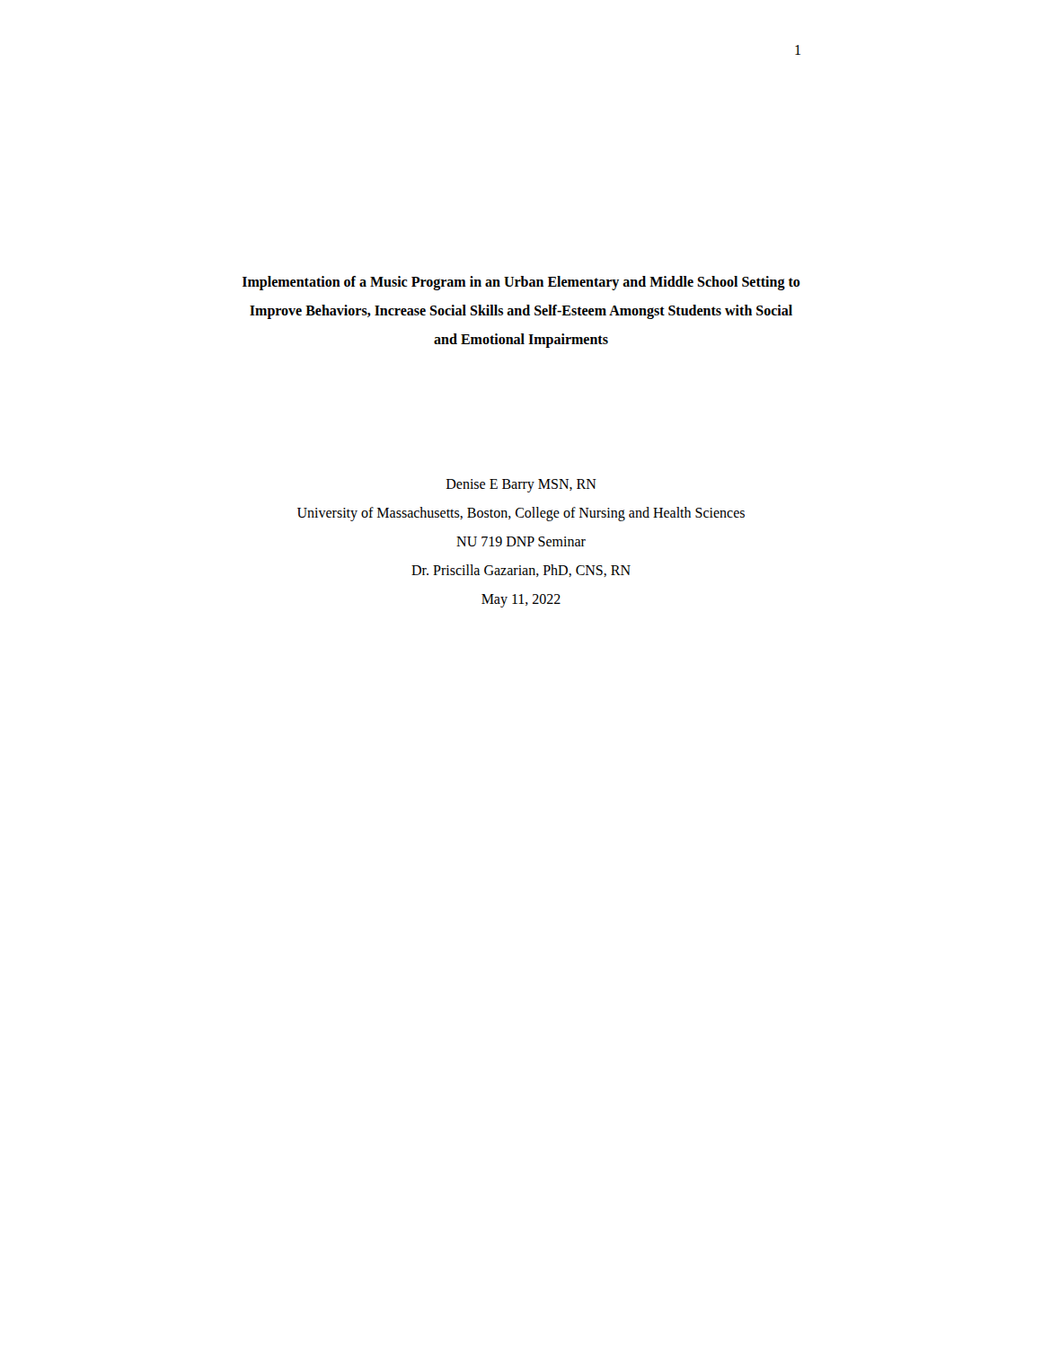1
Implementation of a Music Program in an Urban Elementary and Middle School Setting to Improve Behaviors, Increase Social Skills and Self-Esteem Amongst Students with Social and Emotional Impairments
Denise E Barry MSN, RN
University of Massachusetts, Boston, College of Nursing and Health Sciences
NU 719 DNP Seminar
Dr. Priscilla Gazarian, PhD, CNS, RN
May 11, 2022